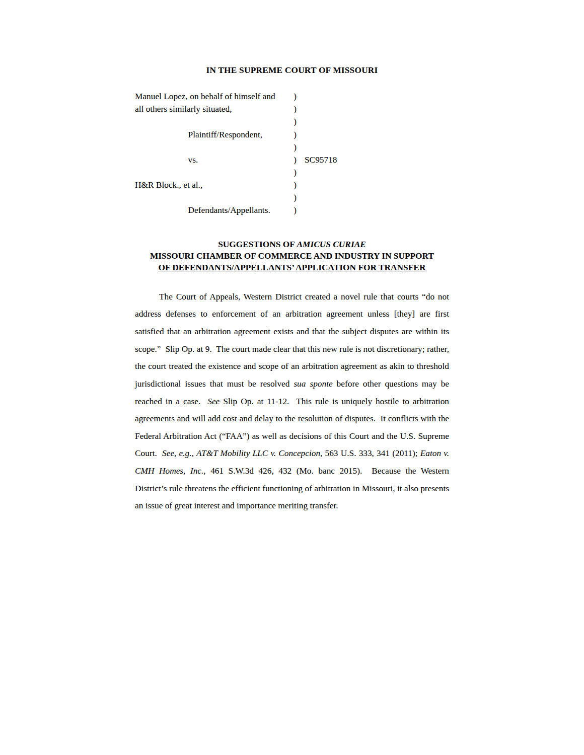IN THE SUPREME COURT OF MISSOURI
| Manuel Lopez, on behalf of himself and all others similarly situated, | ) ) | |
| | ) | |
| Plaintiff/Respondent, | ) | |
| | ) | |
| vs. | ) | SC95718 |
| | ) | |
| H&R Block., et al., | ) | |
| | ) | |
| Defendants/Appellants. | ) | |
SUGGESTIONS OF AMICUS CURIAE MISSOURI CHAMBER OF COMMERCE AND INDUSTRY IN SUPPORT OF DEFENDANTS/APPELLANTS’ APPLICATION FOR TRANSFER
The Court of Appeals, Western District created a novel rule that courts “do not address defenses to enforcement of an arbitration agreement unless [they] are first satisfied that an arbitration agreement exists and that the subject disputes are within its scope.” Slip Op. at 9. The court made clear that this new rule is not discretionary; rather, the court treated the existence and scope of an arbitration agreement as akin to threshold jurisdictional issues that must be resolved sua sponte before other questions may be reached in a case. See Slip Op. at 11-12. This rule is uniquely hostile to arbitration agreements and will add cost and delay to the resolution of disputes. It conflicts with the Federal Arbitration Act (“FAA”) as well as decisions of this Court and the U.S. Supreme Court. See, e.g., AT&T Mobility LLC v. Concepcion, 563 U.S. 333, 341 (2011); Eaton v. CMH Homes, Inc., 461 S.W.3d 426, 432 (Mo. banc 2015). Because the Western District’s rule threatens the efficient functioning of arbitration in Missouri, it also presents an issue of great interest and importance meriting transfer.